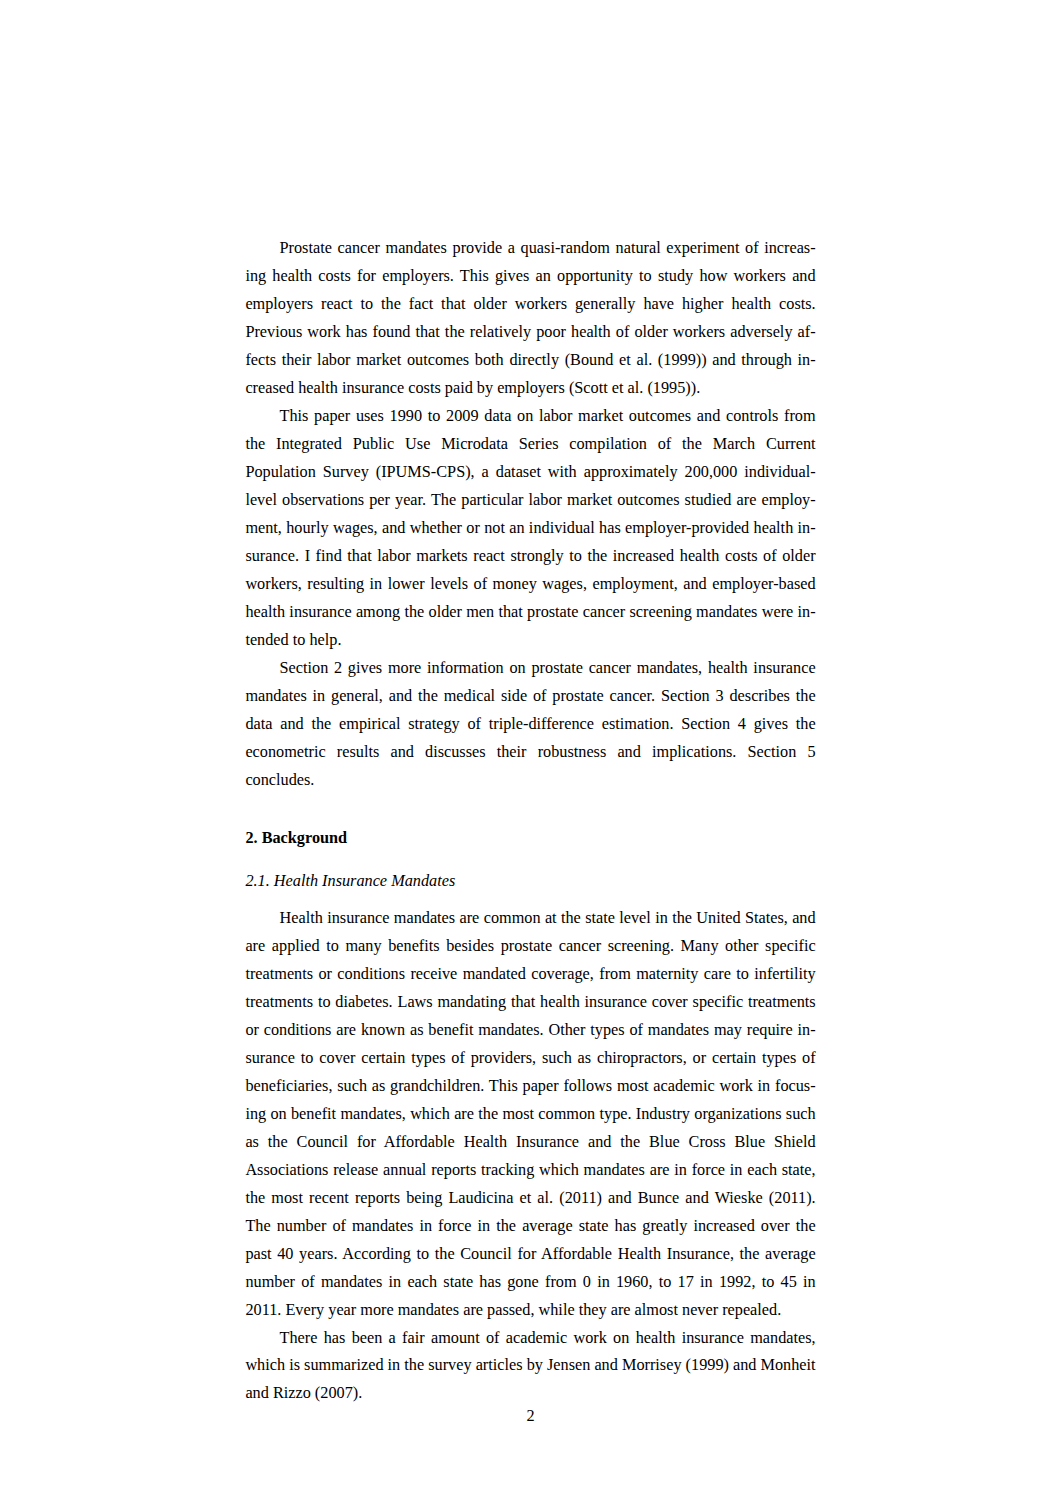Prostate cancer mandates provide a quasi-random natural experiment of increasing health costs for employers. This gives an opportunity to study how workers and employers react to the fact that older workers generally have higher health costs. Previous work has found that the relatively poor health of older workers adversely affects their labor market outcomes both directly (Bound et al. (1999)) and through increased health insurance costs paid by employers (Scott et al. (1995)).
This paper uses 1990 to 2009 data on labor market outcomes and controls from the Integrated Public Use Microdata Series compilation of the March Current Population Survey (IPUMS-CPS), a dataset with approximately 200,000 individual-level observations per year. The particular labor market outcomes studied are employment, hourly wages, and whether or not an individual has employer-provided health insurance. I find that labor markets react strongly to the increased health costs of older workers, resulting in lower levels of money wages, employment, and employer-based health insurance among the older men that prostate cancer screening mandates were intended to help.
Section 2 gives more information on prostate cancer mandates, health insurance mandates in general, and the medical side of prostate cancer. Section 3 describes the data and the empirical strategy of triple-difference estimation. Section 4 gives the econometric results and discusses their robustness and implications. Section 5 concludes.
2. Background
2.1. Health Insurance Mandates
Health insurance mandates are common at the state level in the United States, and are applied to many benefits besides prostate cancer screening. Many other specific treatments or conditions receive mandated coverage, from maternity care to infertility treatments to diabetes. Laws mandating that health insurance cover specific treatments or conditions are known as benefit mandates. Other types of mandates may require insurance to cover certain types of providers, such as chiropractors, or certain types of beneficiaries, such as grandchildren. This paper follows most academic work in focusing on benefit mandates, which are the most common type. Industry organizations such as the Council for Affordable Health Insurance and the Blue Cross Blue Shield Associations release annual reports tracking which mandates are in force in each state, the most recent reports being Laudicina et al. (2011) and Bunce and Wieske (2011). The number of mandates in force in the average state has greatly increased over the past 40 years. According to the Council for Affordable Health Insurance, the average number of mandates in each state has gone from 0 in 1960, to 17 in 1992, to 45 in 2011. Every year more mandates are passed, while they are almost never repealed.
There has been a fair amount of academic work on health insurance mandates, which is summarized in the survey articles by Jensen and Morrisey (1999) and Monheit and Rizzo (2007).
2